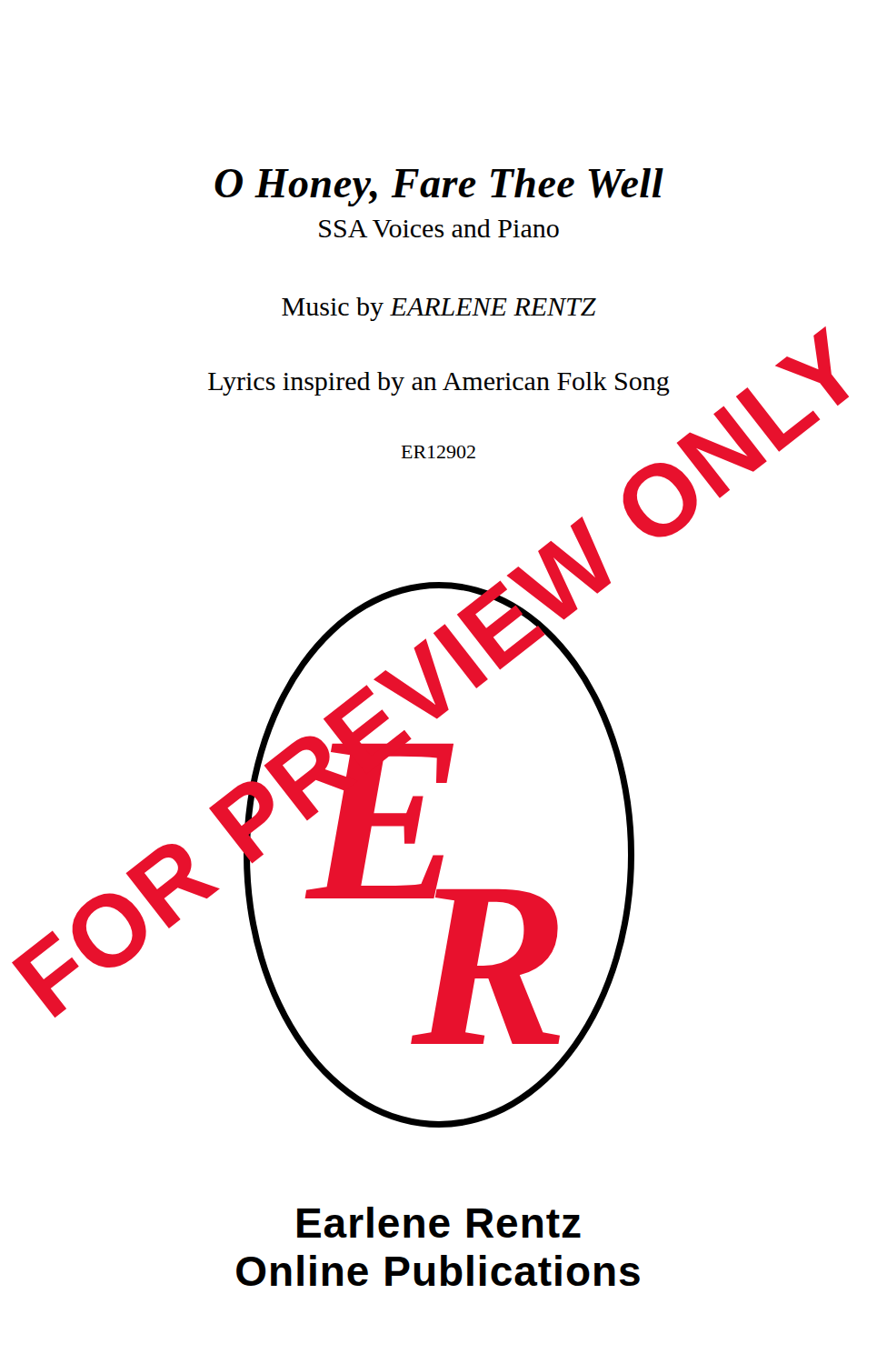O Honey, Fare Thee Well
SSA Voices and Piano
Music by EARLENE RENTZ
Lyrics inspired by an American Folk Song
ER12902
E R
Earlene Rentz
Online Publications
FOR PREVIEW ONLY